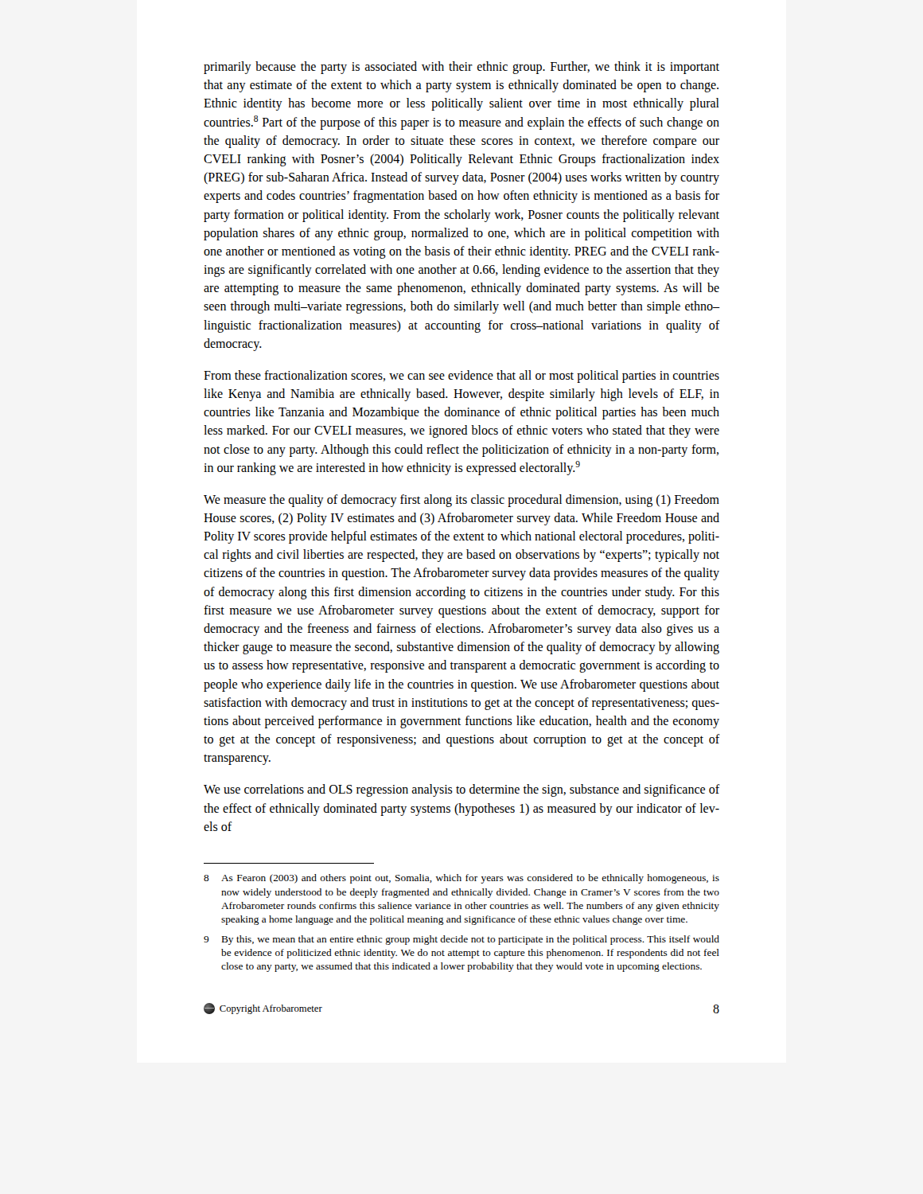primarily because the party is associated with their ethnic group. Further, we think it is important that any estimate of the extent to which a party system is ethnically dominated be open to change. Ethnic identity has become more or less politically salient over time in most ethnically plural countries.8 Part of the purpose of this paper is to measure and explain the effects of such change on the quality of democracy. In order to situate these scores in context, we therefore compare our CVELI ranking with Posner’s (2004) Politically Relevant Ethnic Groups fractionalization index (PREG) for sub-Saharan Africa. Instead of survey data, Posner (2004) uses works written by country experts and codes countries’ fragmentation based on how often ethnicity is mentioned as a basis for party formation or political identity. From the scholarly work, Posner counts the politically relevant population shares of any ethnic group, normalized to one, which are in political competition with one another or mentioned as voting on the basis of their ethnic identity. PREG and the CVELI rankings are significantly correlated with one another at 0.66, lending evidence to the assertion that they are attempting to measure the same phenomenon, ethnically dominated party systems. As will be seen through multi–variate regressions, both do similarly well (and much better than simple ethno–linguistic fractionalization measures) at accounting for cross–national variations in quality of democracy.
From these fractionalization scores, we can see evidence that all or most political parties in countries like Kenya and Namibia are ethnically based. However, despite similarly high levels of ELF, in countries like Tanzania and Mozambique the dominance of ethnic political parties has been much less marked. For our CVELI measures, we ignored blocs of ethnic voters who stated that they were not close to any party. Although this could reflect the politicization of ethnicity in a non-party form, in our ranking we are interested in how ethnicity is expressed electorally.9
We measure the quality of democracy first along its classic procedural dimension, using (1) Freedom House scores, (2) Polity IV estimates and (3) Afrobarometer survey data. While Freedom House and Polity IV scores provide helpful estimates of the extent to which national electoral procedures, political rights and civil liberties are respected, they are based on observations by “experts”; typically not citizens of the countries in question. The Afrobarometer survey data provides measures of the quality of democracy along this first dimension according to citizens in the countries under study. For this first measure we use Afrobarometer survey questions about the extent of democracy, support for democracy and the freeness and fairness of elections. Afrobarometer’s survey data also gives us a thicker gauge to measure the second, substantive dimension of the quality of democracy by allowing us to assess how representative, responsive and transparent a democratic government is according to people who experience daily life in the countries in question. We use Afrobarometer questions about satisfaction with democracy and trust in institutions to get at the concept of representativeness; questions about perceived performance in government functions like education, health and the economy to get at the concept of responsiveness; and questions about corruption to get at the concept of transparency.
We use correlations and OLS regression analysis to determine the sign, substance and significance of the effect of ethnically dominated party systems (hypotheses 1) as measured by our indicator of levels of
8
As Fearon (2003) and others point out, Somalia, which for years was considered to be ethnically homogeneous, is now widely understood to be deeply fragmented and ethnically divided. Change in Cramer’s V scores from the two Afrobarometer rounds confirms this salience variance in other countries as well. The numbers of any given ethnicity speaking a home language and the political meaning and significance of these ethnic values change over time.
9
By this, we mean that an entire ethnic group might decide not to participate in the political process. This itself would be evidence of politicized ethnic identity. We do not attempt to capture this phenomenon. If respondents did not feel close to any party, we assumed that this indicated a lower probability that they would vote in upcoming elections.
Copyright Afrobarometer
8